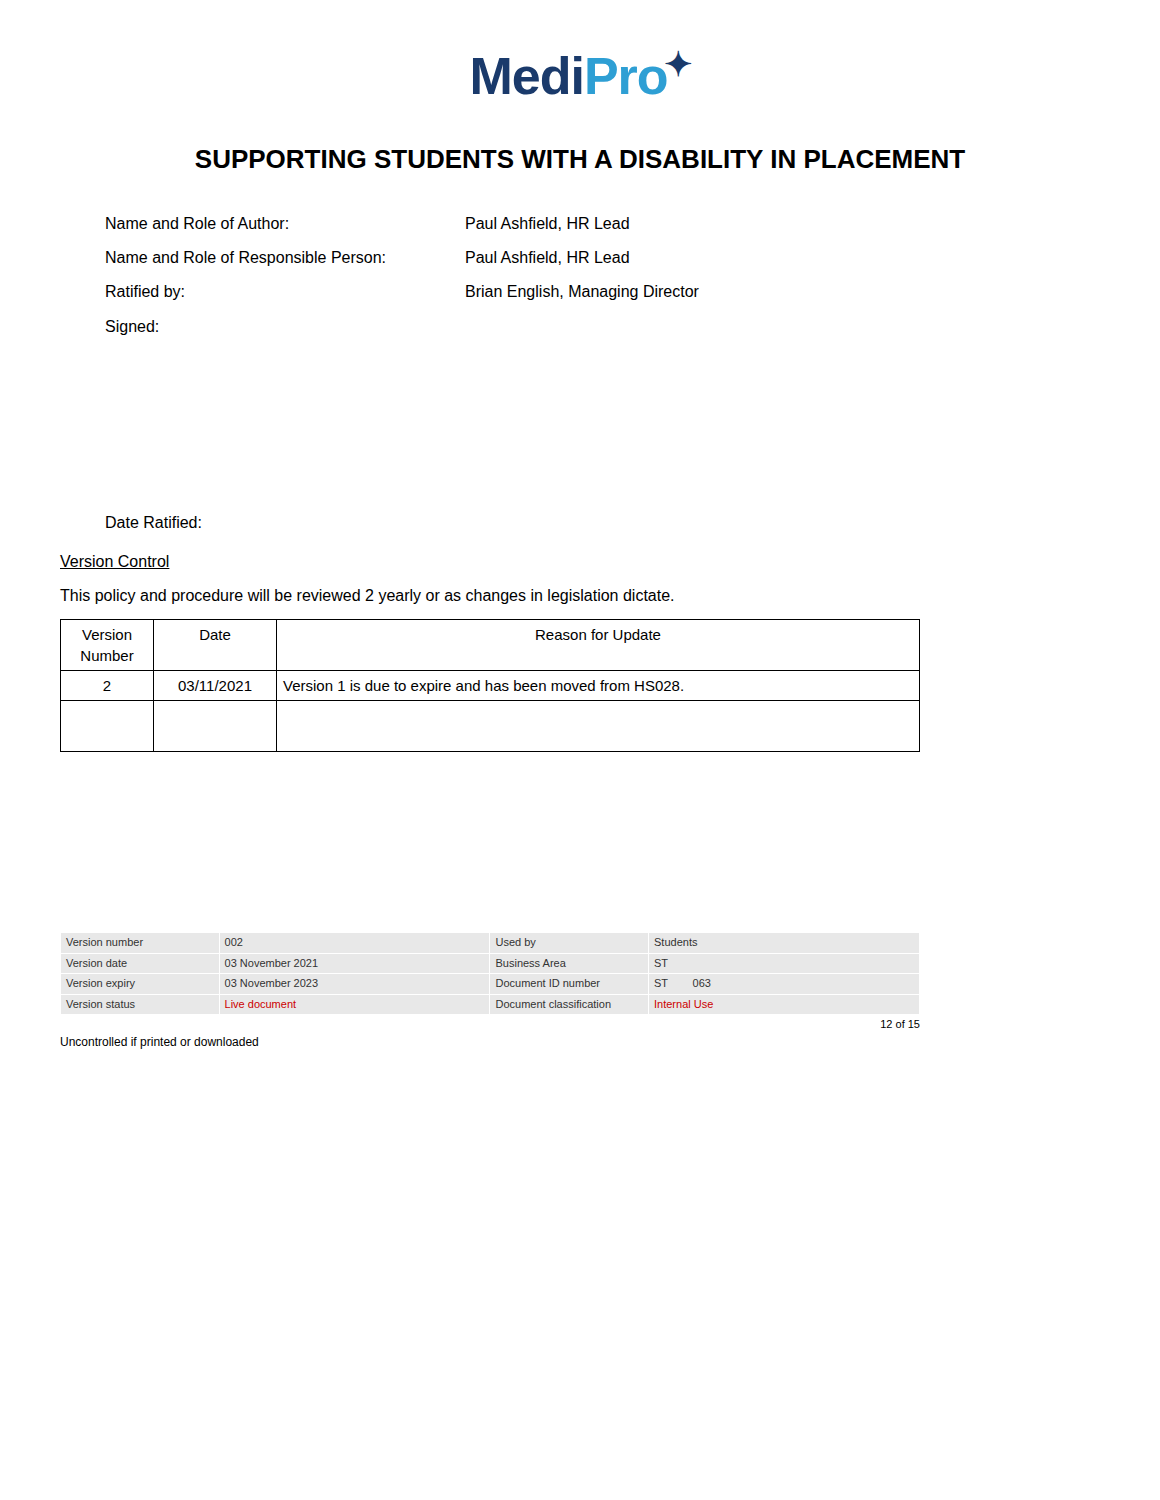Medi Pro✦
SUPPORTING STUDENTS WITH A DISABILITY IN PLACEMENT
| Name and Role of Author: | Paul Ashfield, HR Lead |
| Name and Role of Responsible Person: | Paul Ashfield, HR Lead |
| Ratified by: | Brian English, Managing Director |
| Signed: | |
| Date Ratified: | |
Version Control
This policy and procedure will be reviewed 2 yearly or as changes in legislation dictate.
| Version Number | Date | Reason for Update |
| --- | --- | --- |
| 2 | 03/11/2021 | Version 1 is due to expire and has been moved from HS028. |
| Version number | 002 | Used by | Students |
| Version date | 03 November 2021 | Business Area | ST |
| Version expiry | 03 November 2023 | Document ID number | ST 063 |
| Version status | Live document | Document classification | Internal Use |
12 of 15
Uncontrolled if printed or downloaded